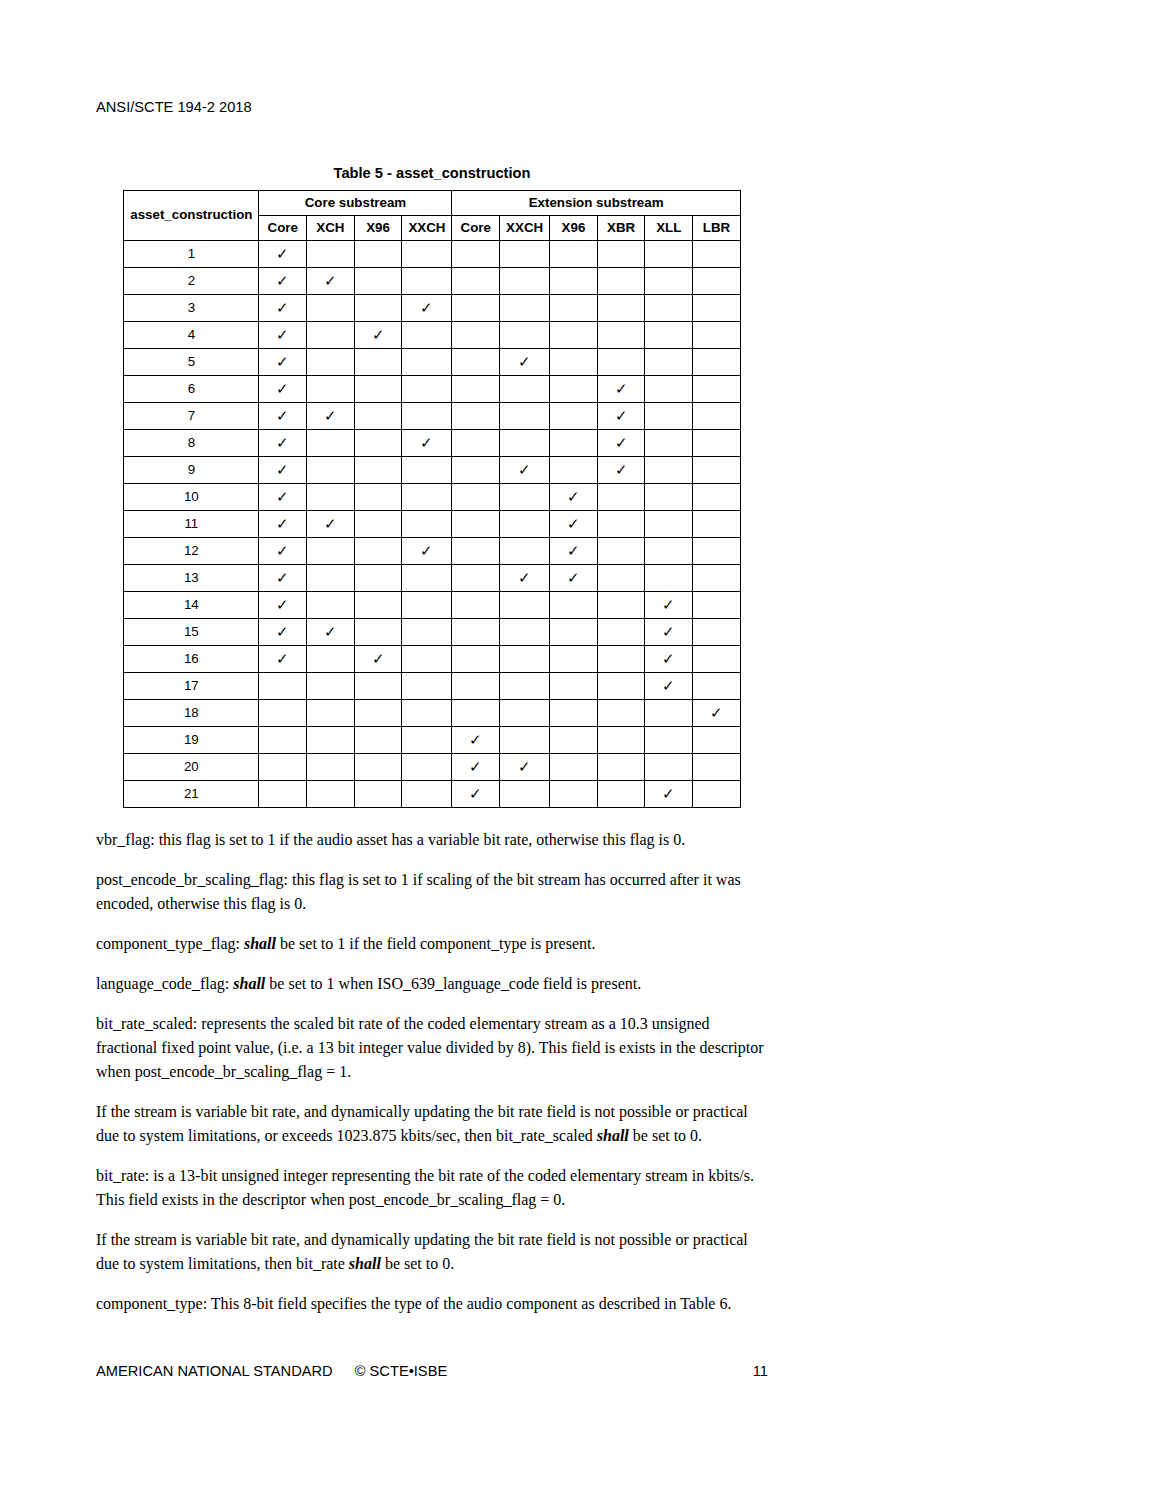ANSI/SCTE 194-2 2018
Table 5 - asset_construction
| asset_construction | Core substream | Extension substream |
| --- | --- | --- |
| Core | XCH | X96 | XXCH | Core | XXCH | X96 | XBR | XLL | LBR |
| 1 | | | | | | | | | | |
| 2 | | | | | | | | | | |
| 3 | | | | | | | | | | |
| 4 | | | | | | | | | | |
| 5 | | | | | | | | | | |
| 6 | | | | | | | | | | |
| 7 | | | | | | | | | | |
| 8 | | | | | | | | | | |
| 9 | | | | | | | | | | |
| 10 | | | | | | | | | | |
| 11 | | | | | | | | | | |
| 12 | | | | | | | | | | |
| 13 | | | | | | | | | | |
| 14 | | | | | | | | | | |
| 15 | | | | | | | | | | |
| 16 | | | | | | | | | | |
| 17 | | | | | | | | | | |
| 18 | | | | | | | | | | |
| 19 | | | | | | | | | | |
| 20 | | | | | | | | | | |
| 21 | | | | | | | | | | |
vbr_flag: this flag is set to 1 if the audio asset has a variable bit rate, otherwise this flag is 0.
post_encode_br_scaling_flag: this flag is set to 1 if scaling of the bit stream has occurred after it was encoded, otherwise this flag is 0.
component_type_flag: shall be set to 1 if the field component_type is present.
language_code_flag: shall be set to 1 when ISO_639_language_code field is present.
bit_rate_scaled: represents the scaled bit rate of the coded elementary stream as a 10.3 unsigned fractional fixed point value, (i.e. a 13 bit integer value divided by 8). This field is exists in the descriptor when post_encode_br_scaling_flag = 1.
If the stream is variable bit rate, and dynamically updating the bit rate field is not possible or practical due to system limitations, or exceeds 1023.875 kbits/sec, then bit_rate_scaled shall be set to 0.
bit_rate: is a 13-bit unsigned integer representing the bit rate of the coded elementary stream in kbits/s. This field exists in the descriptor when post_encode_br_scaling_flag = 0.
If the stream is variable bit rate, and dynamically updating the bit rate field is not possible or practical due to system limitations, then bit_rate shall be set to 0.
component_type: This 8-bit field specifies the type of the audio component as described in Table 6.
AMERICAN NATIONAL STANDARD
© SCTE•ISBE
11